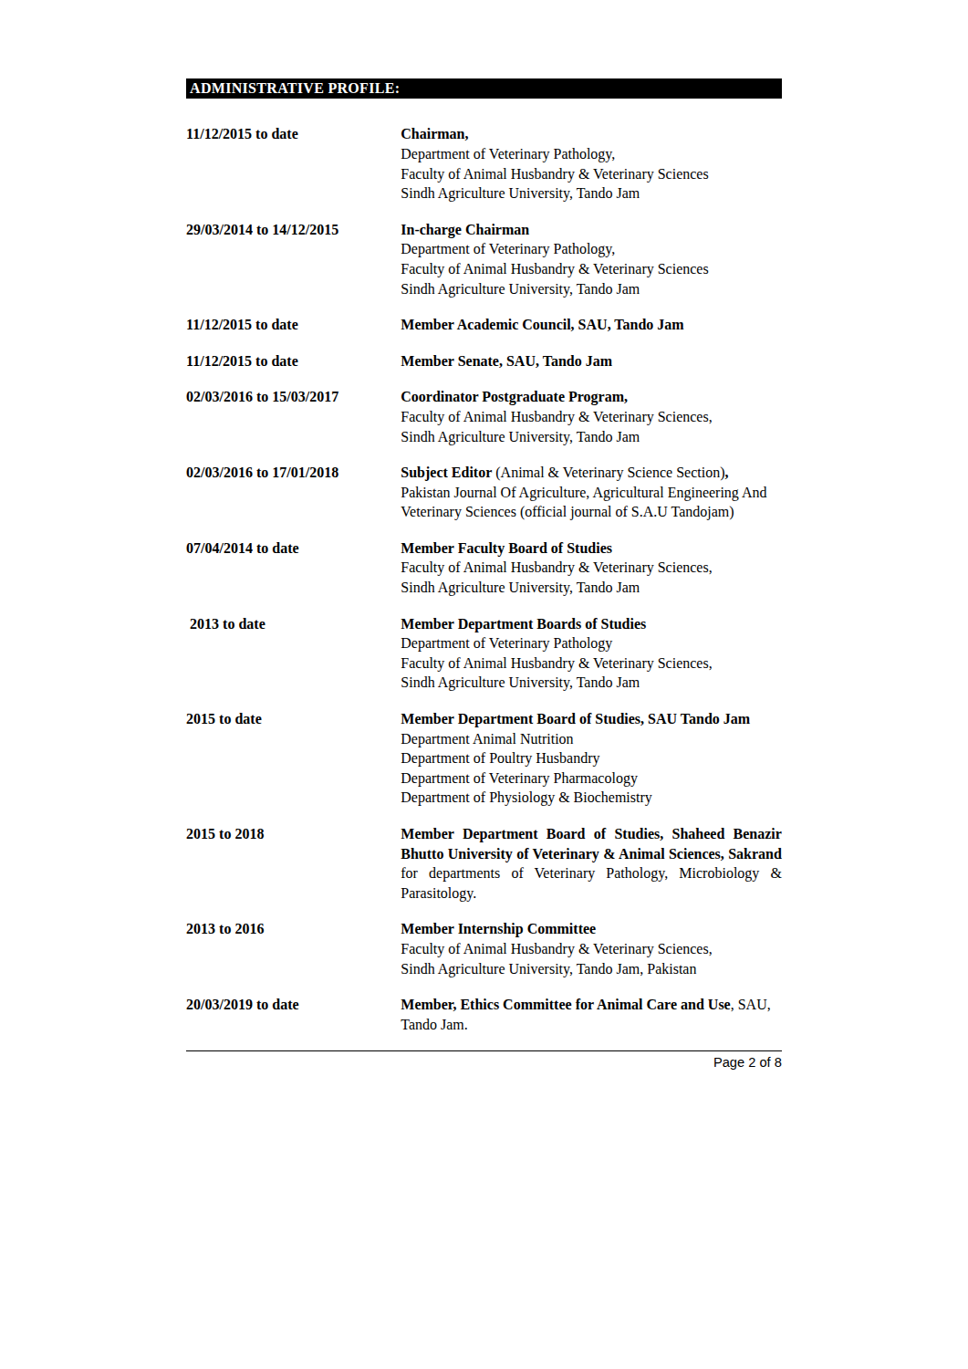ADMINISTRATIVE PROFILE:
| 11/12/2015 to date | Chairman, Department of Veterinary Pathology, Faculty of Animal Husbandry & Veterinary Sciences Sindh Agriculture University, Tando Jam |
| 29/03/2014 to 14/12/2015 | In-charge Chairman Department of Veterinary Pathology, Faculty of Animal Husbandry & Veterinary Sciences Sindh Agriculture University, Tando Jam |
| 11/12/2015 to date | Member Academic Council, SAU, Tando Jam |
| 11/12/2015 to date | Member Senate, SAU, Tando Jam |
| 02/03/2016 to 15/03/2017 | Coordinator Postgraduate Program, Faculty of Animal Husbandry & Veterinary Sciences, Sindh Agriculture University, Tando Jam |
| 02/03/2016 to 17/01/2018 | Subject Editor (Animal & Veterinary Science Section) , Pakistan Journal Of Agriculture, Agricultural Engineering And Veterinary Sciences (official journal of S.A.U Tandojam) |
| 07/04/2014 to date | Member Faculty Board of Studies Faculty of Animal Husbandry & Veterinary Sciences, Sindh Agriculture University, Tando Jam |
| 2013 to date | Member Department Boards of Studies Department of Veterinary Pathology Faculty of Animal Husbandry & Veterinary Sciences, Sindh Agriculture University, Tando Jam |
| 2015 to date | Member Department Board of Studies, SAU Tando Jam Department Animal Nutrition Department of Poultry Husbandry Department of Veterinary Pharmacology Department of Physiology & Biochemistry |
| 2015 to 2018 | Member Department Board of Studies, Shaheed Benazir Bhutto University of Veterinary & Animal Sciences, Sakrand for departments of Veterinary Pathology, Microbiology & Parasitology. |
| 2013 to 2016 | Member Internship Committee Faculty of Animal Husbandry & Veterinary Sciences, Sindh Agriculture University, Tando Jam, Pakistan |
| 20/03/2019 to date | Member, Ethics Committee for Animal Care and Use , SAU, Tando Jam. |
Page 2 of 8